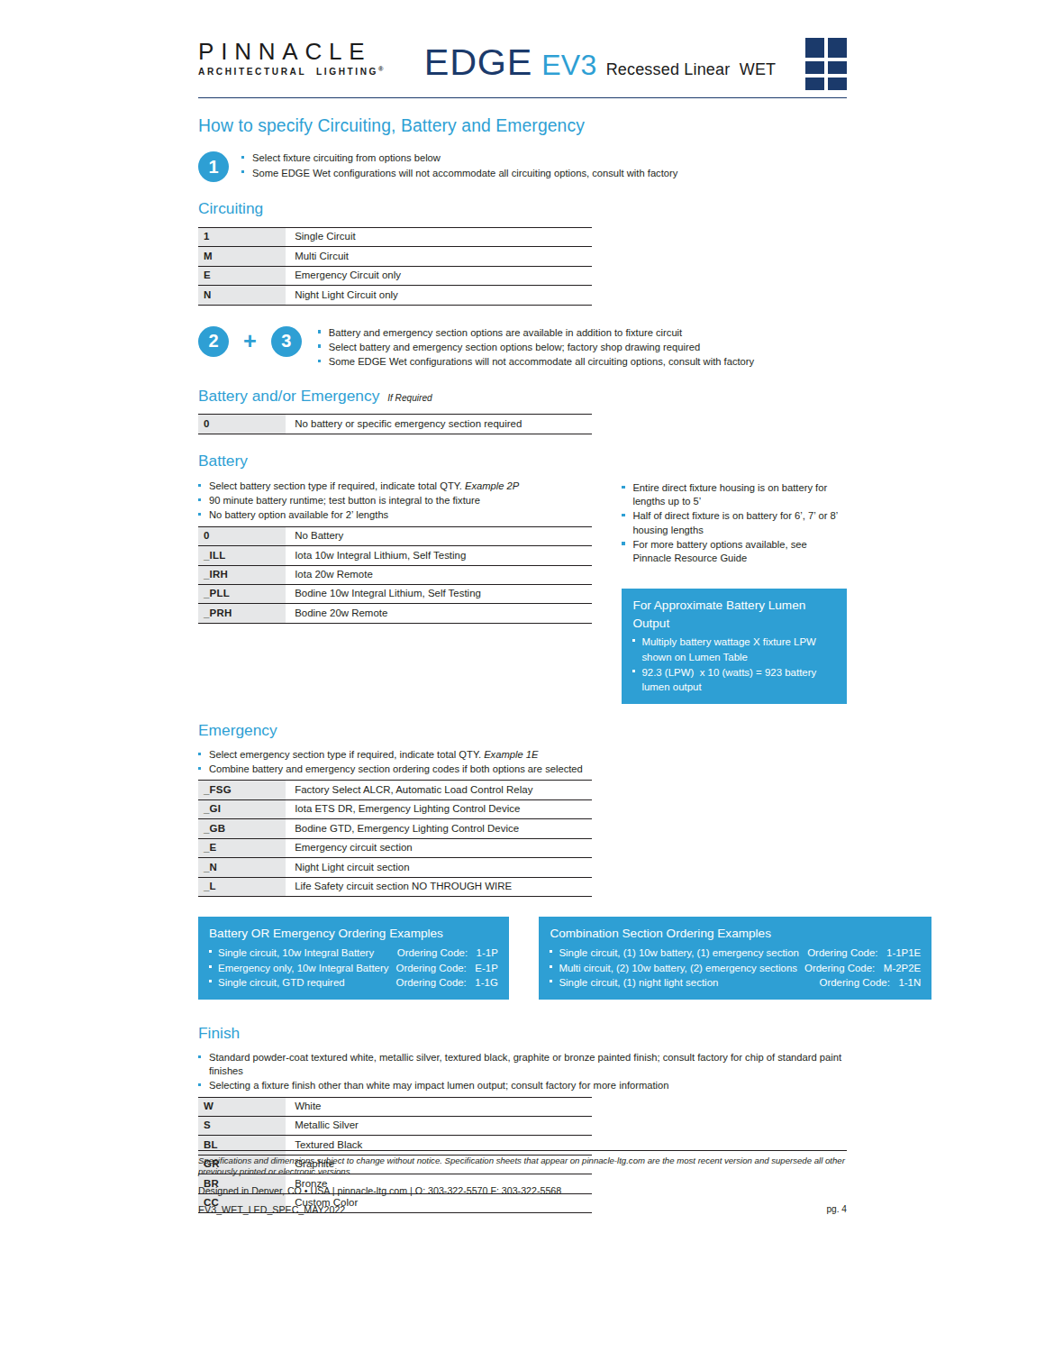PINNACLE
ARCHITECTURAL LIGHTING®
EDGE EV3 Recessed Linear WET
How to specify Circuiting, Battery and Emergency
1
Select fixture circuiting from options below
Some EDGE Wet configurations will not accommodate all circuiting options, consult with factory
Circuiting
| 1 | Single Circuit |
| M | Multi Circuit |
| E | Emergency Circuit only |
| N | Night Light Circuit only |
2
+
3
Battery and emergency section options are available in addition to fixture circuit
Select battery and emergency section options below; factory shop drawing required
Some EDGE Wet configurations will not accommodate all circuiting options, consult with factory
Battery and/or Emergency If Required
| 0 | No battery or specific emergency section required |
Battery
Select battery section type if required, indicate total QTY. Example 2P
90 minute battery runtime; test button is integral to the fixture
No battery option available for 2’ lengths
| 0 | No Battery |
| _ILL | Iota 10w Integral Lithium, Self Testing |
| _IRH | Iota 20w Remote |
| _PLL | Bodine 10w Integral Lithium, Self Testing |
| _PRH | Bodine 20w Remote |
Entire direct fixture housing is on battery for lengths up to 5’
Half of direct fixture is on battery for 6’, 7’ or 8’ housing lengths
For more battery options available, see Pinnacle Resource Guide
For Approximate Battery Lumen Output
Multiply battery wattage X fixture LPW shown on Lumen Table
92.3 (LPW) x 10 (watts) = 923 battery lumen output
Emergency
Select emergency section type if required, indicate total QTY. Example 1E
Combine battery and emergency section ordering codes if both options are selected
| _FSG | Factory Select ALCR, Automatic Load Control Relay |
| _GI | Iota ETS DR, Emergency Lighting Control Device |
| _GB | Bodine GTD, Emergency Lighting Control Device |
| _E | Emergency circuit section |
| _N | Night Light circuit section |
| _L | Life Safety circuit section NO THROUGH WIRE |
Battery OR Emergency Ordering Examples
Single circuit, 10w Integral Battery Ordering Code: 1-1P
Emergency only, 10w Integral Battery Ordering Code: E-1P
Single circuit, GTD required Ordering Code: 1-1G
Combination Section Ordering Examples
Single circuit, (1) 10w battery, (1) emergency section Ordering Code: 1-1P1E
Multi circuit, (2) 10w battery, (2) emergency sections Ordering Code: M-2P2E
Single circuit, (1) night light section Ordering Code: 1-1N
Finish
Standard powder-coat textured white, metallic silver, textured black, graphite or bronze painted finish; consult factory for chip of standard paint finishes
Selecting a fixture finish other than white may impact lumen output; consult factory for more information
| W | White |
| S | Metallic Silver |
| BL | Textured Black |
| GR | Graphite |
| BR | Bronze |
| CC | Custom Color |
Specifications and dimensions subject to change without notice. Specification sheets that appear on pinnacle-ltg.com are the most recent version and supersede all other previously printed or electronic versions.
Designed in Denver, CO • USA | pinnacle-ltg.com | O: 303-322-5570 F: 303-322-5568
EV3_WET_LED_SPEC_MAY2022 pg. 4